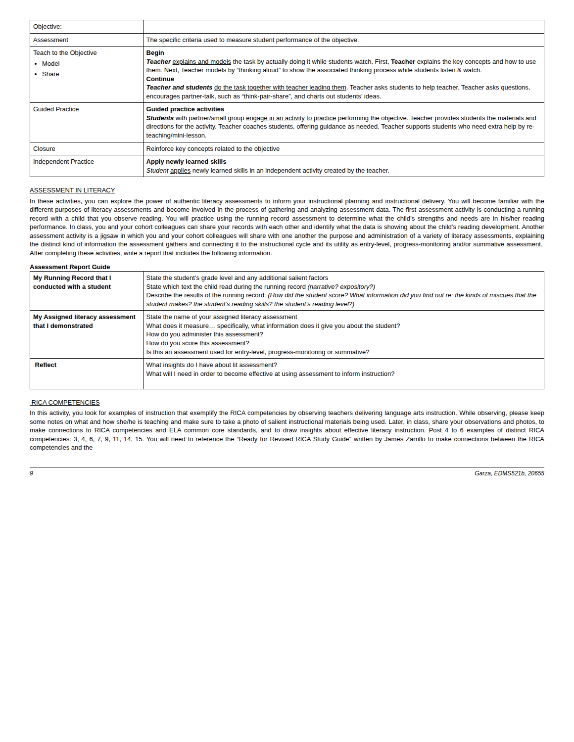| Objective: | |
| Assessment | The specific criteria used to measure student performance of the objective. |
| Teach to the Objective Model Share | Begin Teacher explains and models the task by actually doing it while students watch. First, Teacher explains the key concepts and how to use them. Next, Teacher models by “thinking aloud” to show the associated thinking process while students listen & watch. Continue Teacher and students do the task together with teacher leading them . Teacher asks students to help teacher. Teacher asks questions, encourages partner-talk, such as “think-pair-share”, and charts out students’ ideas. |
| Guided Practice | Guided practice activities Students with partner/small group engage in an activity to practice performing the objective. Teacher provides students the materials and directions for the activity. Teacher coaches students, offering guidance as needed. Teacher supports students who need extra help by re-teaching/mini-lesson. |
| Closure | Reinforce key concepts related to the objective |
| Independent Practice | Apply newly learned skills Student applies newly learned skills in an independent activity created by the teacher. |
ASSESSMENT IN LITERACY
In these activities, you can explore the power of authentic literacy assessments to inform your instructional planning and instructional delivery. You will become familiar with the different purposes of literacy assessments and become involved in the process of gathering and analyzing assessment data. The first assessment activity is conducting a running record with a child that you observe reading. You will practice using the running record assessment to determine what the child’s strengths and needs are in his/her reading performance. In class, you and your cohort colleagues can share your records with each other and identify what the data is showing about the child’s reading development. Another assessment activity is a jigsaw in which you and your cohort colleagues will share with one another the purpose and administration of a variety of literacy assessments, explaining the distinct kind of information the assessment gathers and connecting it to the instructional cycle and its utility as entry-level, progress-monitoring and/or summative assessment. After completing these activities, write a report that includes the following information.
Assessment Report Guide
| My Running Record that I conducted with a student | State the student’s grade level and any additional salient factors State which text the child read during the running record (narrative? expository?) Describe the results of the running record: (How did the student score? What information did you find out re: the kinds of miscues that the student makes? the student’s reading skills? the student’s reading level?) |
| My Assigned literacy assessment that I demonstrated | State the name of your assigned literacy assessment What does it measure… specifically, what information does it give you about the student? How do you administer this assessment? How do you score this assessment? Is this an assessment used for entry-level, progress-monitoring or summative? |
| Reflect | What insights do I have about lit assessment? What will I need in order to become effective at using assessment to inform instruction? |
RICA COMPETENCIES
In this activity, you look for examples of instruction that exemplify the RICA competencies by observing teachers delivering language arts instruction. While observing, please keep some notes on what and how she/he is teaching and make sure to take a photo of salient instructional materials being used. Later, in class, share your observations and photos, to make connections to RICA competencies and ELA common core standards, and to draw insights about effective literacy instruction. Post 4 to 6 examples of distinct RICA competencies: 3, 4, 6, 7, 9, 11, 14, 15. You will need to reference the “Ready for Revised RICA Study Guide” written by James Zarrillo to make connections between the RICA competencies and the
9 Garza, EDMS521b, 20655